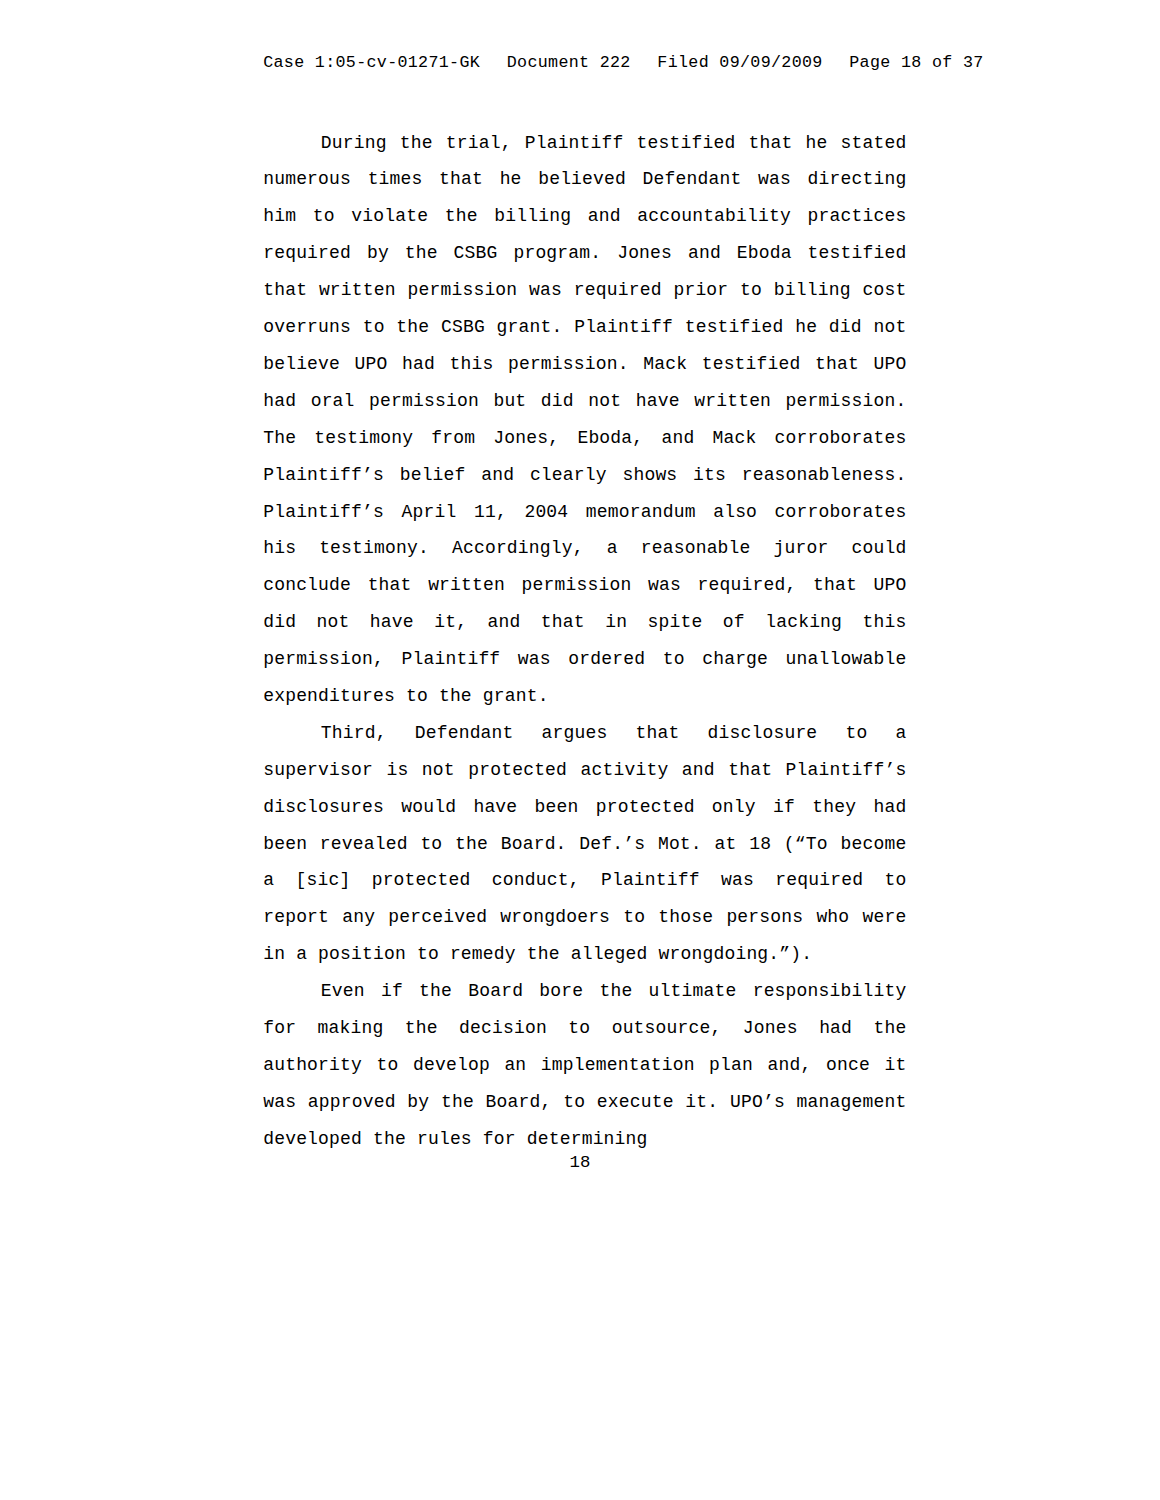Case 1:05-cv-01271-GK Document 222 Filed 09/09/2009 Page 18 of 37
During the trial, Plaintiff testified that he stated numerous times that he believed Defendant was directing him to violate the billing and accountability practices required by the CSBG program. Jones and Eboda testified that written permission was required prior to billing cost overruns to the CSBG grant. Plaintiff testified he did not believe UPO had this permission. Mack testified that UPO had oral permission but did not have written permission. The testimony from Jones, Eboda, and Mack corroborates Plaintiff’s belief and clearly shows its reasonableness. Plaintiff’s April 11, 2004 memorandum also corroborates his testimony. Accordingly, a reasonable juror could conclude that written permission was required, that UPO did not have it, and that in spite of lacking this permission, Plaintiff was ordered to charge unallowable expenditures to the grant.
Third, Defendant argues that disclosure to a supervisor is not protected activity and that Plaintiff’s disclosures would have been protected only if they had been revealed to the Board. Def.’s Mot. at 18 (“To become a [sic] protected conduct, Plaintiff was required to report any perceived wrongdoers to those persons who were in a position to remedy the alleged wrongdoing.”).
Even if the Board bore the ultimate responsibility for making the decision to outsource, Jones had the authority to develop an implementation plan and, once it was approved by the Board, to execute it. UPO’s management developed the rules for determining
18